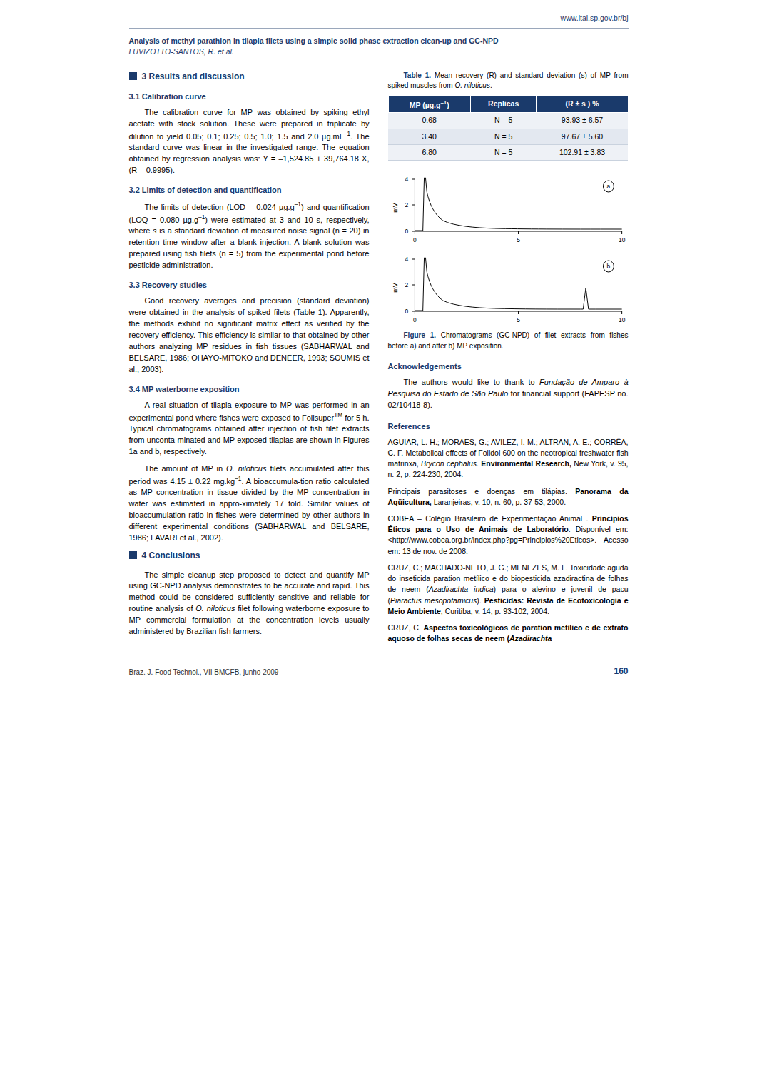www.ital.sp.gov.br/bj
Analysis of methyl parathion in tilapia filets using a simple solid phase extraction clean-up and GC-NPD
LUVIZOTTO-SANTOS, R. et al.
3 Results and discussion
3.1 Calibration curve
The calibration curve for MP was obtained by spiking ethyl acetate with stock solution. These were prepared in triplicate by dilution to yield 0.05; 0.1; 0.25; 0.5; 1.0; 1.5 and 2.0 µg.mL–1. The standard curve was linear in the investigated range. The equation obtained by regression analysis was: Y = –1,524.85 + 39,764.18 X, (R = 0.9995).
3.2 Limits of detection and quantification
The limits of detection (LOD = 0.024 µg.g–1) and quantification (LOQ = 0.080 µg.g–1) were estimated at 3 and 10 s, respectively, where s is a standard deviation of measured noise signal (n = 20) in retention time window after a blank injection. A blank solution was prepared using fish filets (n = 5) from the experimental pond before pesticide administration.
3.3 Recovery studies
Good recovery averages and precision (standard deviation) were obtained in the analysis of spiked filets (Table 1). Apparently, the methods exhibit no significant matrix effect as verified by the recovery efficiency. This efficiency is similar to that obtained by other authors analyzing MP residues in fish tissues (SABHARWAL and BELSARE, 1986; OHAYO-MITOKO and DENEER, 1993; SOUMIS et al., 2003).
3.4 MP waterborne exposition
A real situation of tilapia exposure to MP was performed in an experimental pond where fishes were exposed to FolisuperTM for 5 h. Typical chromatograms obtained after injection of fish filet extracts from unconta-minated and MP exposed tilapias are shown in Figures 1a and b, respectively.
The amount of MP in O. niloticus filets accumulated after this period was 4.15 ± 0.22 mg.kg–1. A bioaccumula-tion ratio calculated as MP concentration in tissue divided by the MP concentration in water was estimated in appro-ximately 17 fold. Similar values of bioaccumulation ratio in fishes were determined by other authors in different experimental conditions (SABHARWAL and BELSARE, 1986; FAVARI et al., 2002).
4 Conclusions
The simple cleanup step proposed to detect and quantify MP using GC-NPD analysis demonstrates to be accurate and rapid. This method could be considered sufficiently sensitive and reliable for routine analysis of O. niloticus filet following waterborne exposure to MP commercial formulation at the concentration levels usually administered by Brazilian fish farmers.
Table 1. Mean recovery (R) and standard deviation (s) of MP from spiked muscles from O. niloticus.
| MP (µg.g –1 ) | Replicas | (R ± s ) % |
| --- | --- | --- |
| 0.68 | N = 5 | 93.93 ± 6.57 |
| 3.40 | N = 5 | 97.67 ± 5.60 |
| 6.80 | N = 5 | 102.91 ± 3.83 |
4 2 0 mV 0 5 10 a
4 2 0 mV 0 5 10 b
Figure 1. Chromatograms (GC-NPD) of filet extracts from fishes before a) and after b) MP exposition.
Acknowledgements
The authors would like to thank to Fundação de Amparo à Pesquisa do Estado de São Paulo for financial support (FAPESP no. 02/10418-8).
References
AGUIAR, L. H.; MORAES, G.; AVILEZ, I. M.; ALTRAN, A. E.; CORRÊA, C. F. Metabolical effects of Folidol 600 on the neotropical freshwater fish matrinxã, Brycon cephalus. Environmental Research, New York, v. 95, n. 2, p. 224-230, 2004.
Principais parasitoses e doenças em tilápias. Panorama da Aqüicultura, Laranjeiras, v. 10, n. 60, p. 37-53, 2000.
COBEA – Colégio Brasileiro de Experimentação Animal . Princípios Éticos para o Uso de Animais de Laboratório. Disponível em: <http://www.cobea.org.br/index.php?pg=Principios%20Eticos>. Acesso em: 13 de nov. de 2008.
CRUZ, C.; MACHADO-NETO, J. G.; MENEZES, M. L. Toxicidade aguda do inseticida paration metílico e do biopesticida azadiractina de folhas de neem (Azadirachta indica) para o alevino e juvenil de pacu (Piaractus mesopotamicus). Pesticidas: Revista de Ecotoxicologia e Meio Ambiente, Curitiba, v. 14, p. 93-102, 2004.
CRUZ, C. Aspectos toxicológicos de paration metílico e de extrato aquoso de folhas secas de neem (Azadirachta
Braz. J. Food Technol., VII BMCFB, junho 2009
160